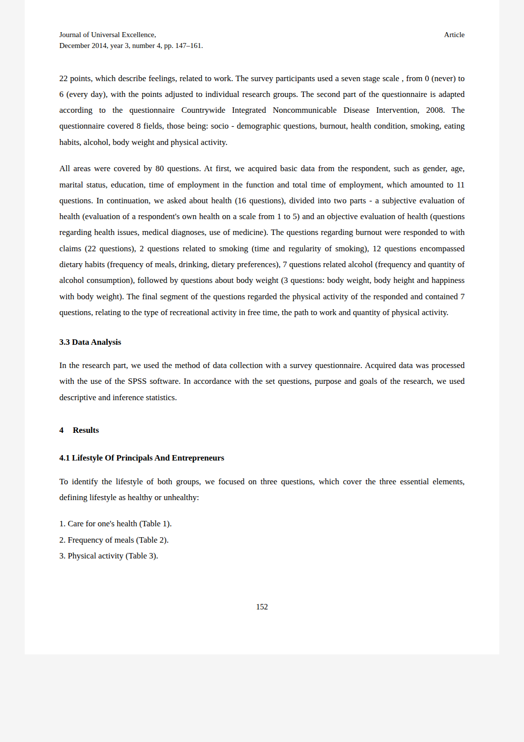Journal of Universal Excellence,
December 2014, year 3, number 4, pp. 147–161.
Article
22 points, which describe feelings, related to work. The survey participants used a seven stage scale , from 0 (never) to 6 (every day), with the points adjusted to individual research groups. The second part of the questionnaire is adapted according to the questionnaire Countrywide Integrated Noncommunicable Disease Intervention, 2008. The questionnaire covered 8 fields, those being: socio - demographic questions, burnout, health condition, smoking, eating habits, alcohol, body weight and physical activity.
All areas were covered by 80 questions. At first, we acquired basic data from the respondent, such as gender, age, marital status, education, time of employment in the function and total time of employment, which amounted to 11 questions. In continuation, we asked about health (16 questions), divided into two parts - a subjective evaluation of health (evaluation of a respondent's own health on a scale from 1 to 5) and an objective evaluation of health (questions regarding health issues, medical diagnoses, use of medicine). The questions regarding burnout were responded to with claims (22 questions), 2 questions related to smoking (time and regularity of smoking), 12 questions encompassed dietary habits (frequency of meals, drinking, dietary preferences), 7 questions related alcohol (frequency and quantity of alcohol consumption), followed by questions about body weight (3 questions: body weight, body height and happiness with body weight). The final segment of the questions regarded the physical activity of the responded and contained 7 questions, relating to the type of recreational activity in free time, the path to work and quantity of physical activity.
3.3 Data Analysis
In the research part, we used the method of data collection with a survey questionnaire. Acquired data was processed with the use of the SPSS software. In accordance with the set questions, purpose and goals of the research, we used descriptive and inference statistics.
4 Results
4.1 Lifestyle Of Principals And Entrepreneurs
To identify the lifestyle of both groups, we focused on three questions, which cover the three essential elements, defining lifestyle as healthy or unhealthy:
1. Care for one's health (Table 1).
2. Frequency of meals (Table 2).
3. Physical activity (Table 3).
152